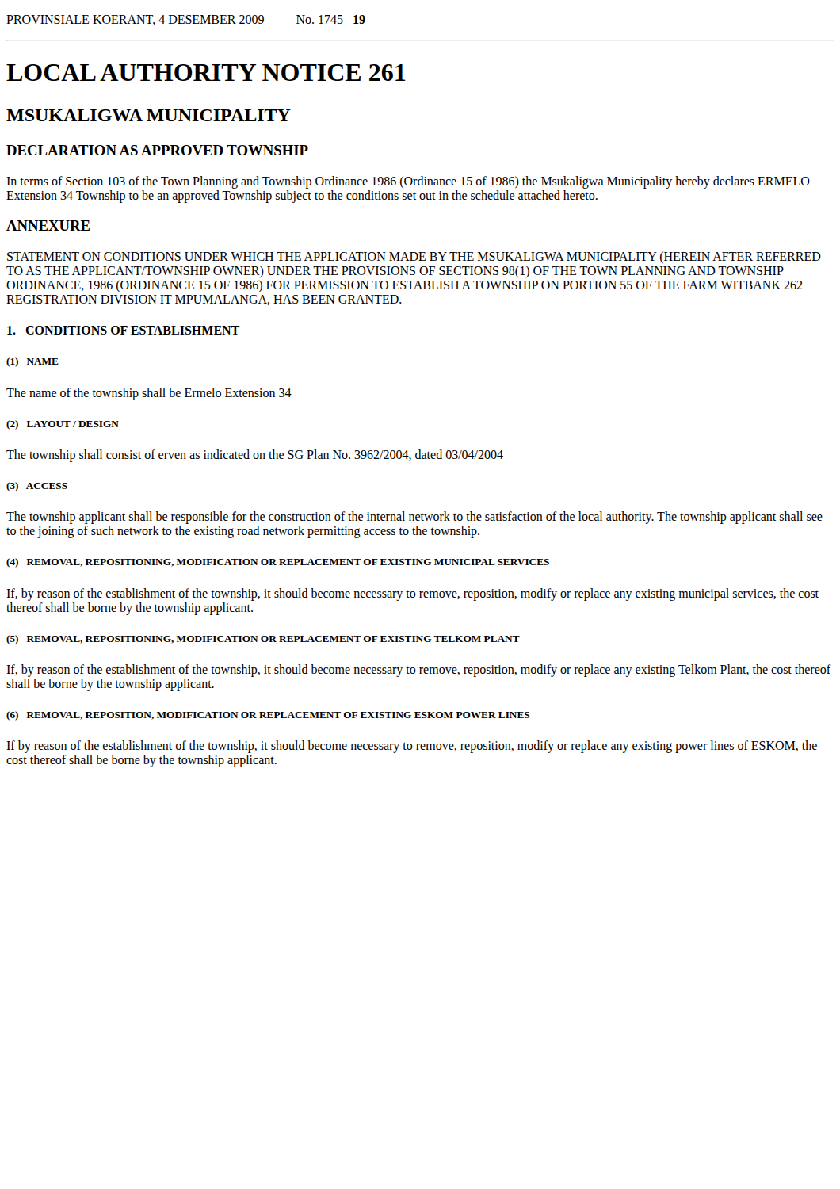PROVINSIALE KOERANT, 4 DESEMBER 2009 No. 1745 19
LOCAL AUTHORITY NOTICE 261
MSUKALIGWA MUNICIPALITY
DECLARATION AS APPROVED TOWNSHIP
In terms of Section 103 of the Town Planning and Township Ordinance 1986 (Ordinance 15 of 1986) the Msukaligwa Municipality hereby declares ERMELO Extension 34 Township to be an approved Township subject to the conditions set out in the schedule attached hereto.
ANNEXURE
STATEMENT ON CONDITIONS UNDER WHICH THE APPLICATION MADE BY THE MSUKALIGWA MUNICIPALITY (HEREIN AFTER REFERRED TO AS THE APPLICANT/TOWNSHIP OWNER) UNDER THE PROVISIONS OF SECTIONS 98(1) OF THE TOWN PLANNING AND TOWNSHIP ORDINANCE, 1986 (ORDINANCE 15 OF 1986) FOR PERMISSION TO ESTABLISH A TOWNSHIP ON PORTION 55 OF THE FARM WITBANK 262 REGISTRATION DIVISION IT MPUMALANGA, HAS BEEN GRANTED.
1. CONDITIONS OF ESTABLISHMENT
(1) NAME
The name of the township shall be Ermelo Extension 34
(2) LAYOUT / DESIGN
The township shall consist of erven as indicated on the SG Plan No. 3962/2004, dated 03/04/2004
(3) ACCESS
The township applicant shall be responsible for the construction of the internal network to the satisfaction of the local authority. The township applicant shall see to the joining of such network to the existing road network permitting access to the township.
(4) REMOVAL, REPOSITIONING, MODIFICATION OR REPLACEMENT OF EXISTING MUNICIPAL SERVICES
If, by reason of the establishment of the township, it should become necessary to remove, reposition, modify or replace any existing municipal services, the cost thereof shall be borne by the township applicant.
(5) REMOVAL, REPOSITIONING, MODIFICATION OR REPLACEMENT OF EXISTING TELKOM PLANT
If, by reason of the establishment of the township, it should become necessary to remove, reposition, modify or replace any existing Telkom Plant, the cost thereof shall be borne by the township applicant.
(6) REMOVAL, REPOSITION, MODIFICATION OR REPLACEMENT OF EXISTING ESKOM POWER LINES
If by reason of the establishment of the township, it should become necessary to remove, reposition, modify or replace any existing power lines of ESKOM, the cost thereof shall be borne by the township applicant.